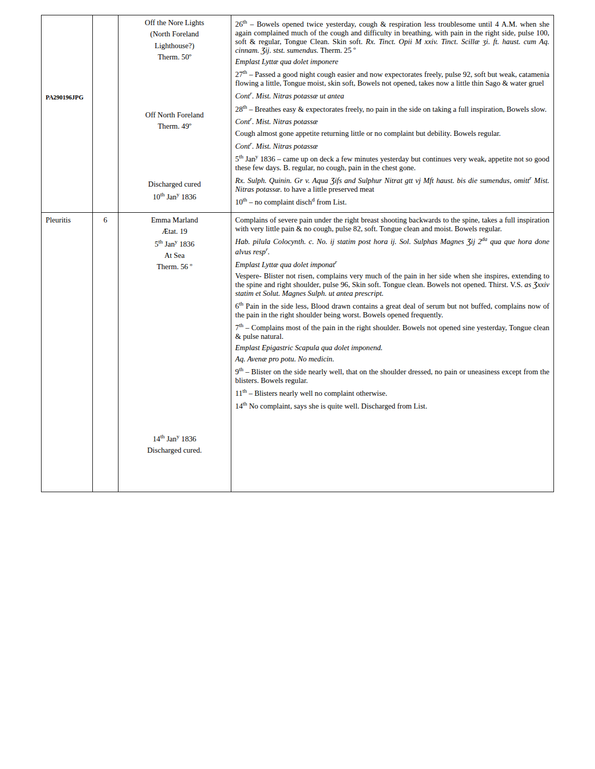| PA290196JPG | | Off the Nore Lights (North Foreland Lighthouse?) Therm. 50º Off North Foreland Therm. 49º Discharged cured 10 th Jan y 1836 | 26 th – Bowels opened twice yesterday, cough & respiration less troublesome until 4 A.M. when she again complained much of the cough and difficulty in breathing, with pain in the right side, pulse 100, soft & regular, Tongue Clean. Skin soft. Rx. Tinct. Opii M xxiv. Tinct. Scillæ ʒi. ft. haust. cum Aq. cinnam. Ʒij. stst. sumendus. Therm. 25 º Emplast Lyttæ qua dolet imponere 27 th – Passed a good night cough easier and now expectorates freely, pulse 92, soft but weak, catamenia flowing a little, Tongue moist, skin soft, Bowels not opened, takes now a little thin Sago & water gruel Cont r . Mist. Nitras potassæ ut antea 28 th – Breathes easy & expectorates freely, no pain in the side on taking a full inspiration, Bowels slow. Cont r . Mist. Nitras potassæ Cough almost gone appetite returning little or no complaint but debility. Bowels regular. Cont r . Mist. Nitras potassæ 5 th Jan y 1836 – came up on deck a few minutes yesterday but continues very weak, appetite not so good these few days. B. regular, no cough, pain in the chest gone. Rx. Sulph. Quinin. Gr v. Aqua Ʒifs and Sulphur Nitrat gtt vj Mft haust. bis die sumendus, omitt r Mist. Nitras potassæ. to have a little preserved meat 10 th – no complaint disch d from List. |
| Pleuritis | 6 | Emma Marland Ætat. 19 5 th Jan y 1836 At Sea Therm. 56 º 14 th Jan y 1836 Discharged cured. | Complains of severe pain under the right breast shooting backwards to the spine, takes a full inspiration with very little pain & no cough, pulse 82, soft. Tongue clean and moist. Bowels regular. Hab. pilula Colocynth. c. No. ij statim post hora ij. Sol. Sulphas Magnes Ʒij 2 da qua que hora done alvus resp r . Emplast Lyttæ qua dolet imponat r Vespere- Blister not risen, complains very much of the pain in her side when she inspires, extending to the spine and right shoulder, pulse 96, Skin soft. Tongue clean. Bowels not opened. Thirst. V.S. as Ʒxxiv statim et Solut. Magnes Sulph. ut antea prescript. 6 th Pain in the side less, Blood drawn contains a great deal of serum but not buffed, complains now of the pain in the right shoulder being worst. Bowels opened frequently. 7 th – Complains most of the pain in the right shoulder. Bowels not opened sine yesterday, Tongue clean & pulse natural. Emplast Epigastric Scapula qua dolet imponend. Aq. Avenæ pro potu. No medicin. 9 th – Blister on the side nearly well, that on the shoulder dressed, no pain or uneasiness except from the blisters. Bowels regular. 11 th – Blisters nearly well no complaint otherwise. 14 th No complaint, says she is quite well. Discharged from List. |